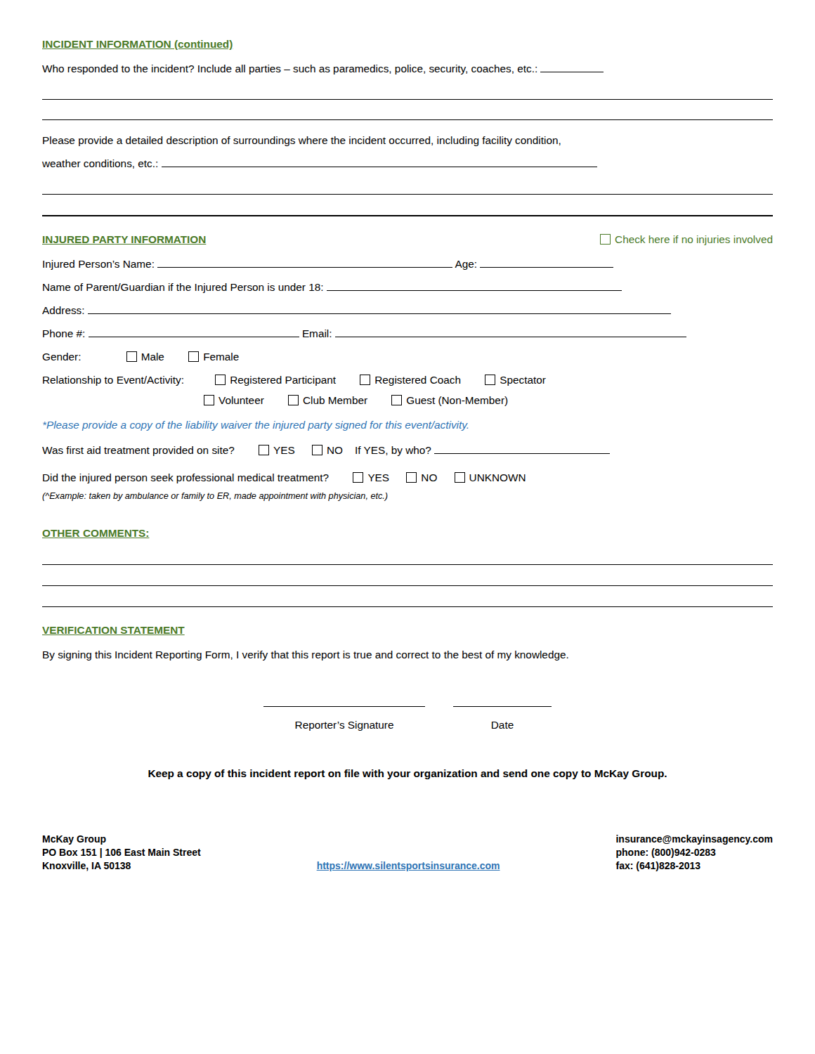INCIDENT INFORMATION (continued)
Who responded to the incident? Include all parties – such as paramedics, police, security, coaches, etc.:
Please provide a detailed description of surroundings where the incident occurred, including facility condition,
weather conditions, etc.:
INJURED PARTY INFORMATION Check here if no injuries involved
Injured Person’s Name: Age:
Name of Parent/Guardian if the Injured Person is under 18:
Address:
Phone #: Email:
Gender: Male Female
Relationship to Event/Activity: Registered Participant Registered Coach Spectator
Volunteer Club Member Guest (Non-Member)
*Please provide a copy of the liability waiver the injured party signed for this event/activity.
Was first aid treatment provided on site? YES NO If YES, by who?
Did the injured person seek professional medical treatment? YES NO UNKNOWN
(^Example: taken by ambulance or family to ER, made appointment with physician, etc.)
OTHER COMMENTS:
VERIFICATION STATEMENT
By signing this Incident Reporting Form, I verify that this report is true and correct to the best of my knowledge.
Reporter’s Signature Date
Keep a copy of this incident report on file with your organization and send one copy to McKay Group.
McKay Group
PO Box 151 | 106 East Main Street
Knoxville, IA 50138
https://www.silentsportsinsurance.com
insurance@mckayinsagency.com
phone: (800)942-0283
fax: (641)828-2013